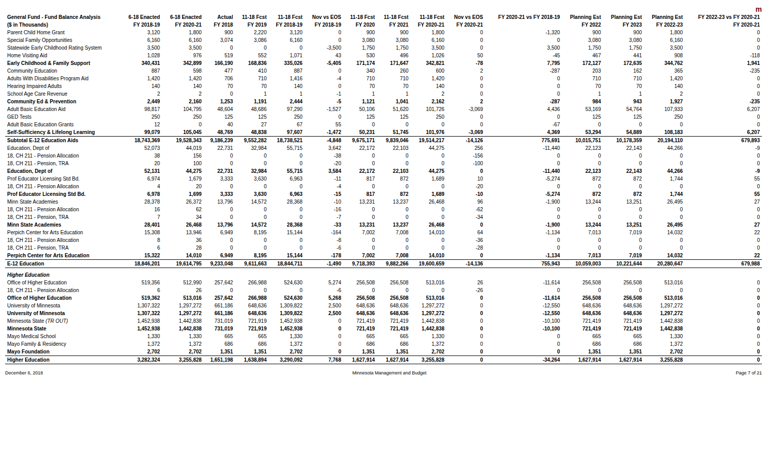m
| General Fund - Fund Balance Analysis | 6-18 Enacted | 6-18 Enacted | Actual | 11-18 Fcst | 11-18 Fcst | Nov vs EOS | 11-18 Fcst | 11-18 Fcst | 11-18 Fcst | Nov vs EOS | FY 2020-21 vs FY 2018-19 | Planning Est | Planning Est | Planning Est | FY 2022-23 vs FY 2020-21 |
| --- | --- | --- | --- | --- | --- | --- | --- | --- | --- | --- | --- | --- | --- | --- | --- |
| ($ in Thousands) | FY 2018-19 | FY 2020-21 | FY 2018 | FY 2019 | FY 2018-19 | FY 2018-19 | FY 2020 | FY 2021 | FY 2020-21 | FY 2020-21 | | FY 2022 | FY 2023 | FY 2022-23 | FY 2020-21 |
| Parent Child Home Grant | 3,120 | 1,800 | 900 | 2,220 | 3,120 | 0 | 900 | 900 | 1,800 | 0 | -1,320 | 900 | 900 | 1,800 | 0 |
| Special Family Opportunities | 6,160 | 6,160 | 3,074 | 3,086 | 6,160 | 0 | 3,080 | 3,080 | 6,160 | 0 | 0 | 3,080 | 3,080 | 6,160 | 0 |
| Statewide Early Childhood Rating System | 3,500 | 3,500 | 0 | 0 | 0 | -3,500 | 1,750 | 1,750 | 3,500 | 0 | 3,500 | 1,750 | 1,750 | 3,500 | 0 |
| Home Visiting Aid | 1,028 | 976 | 519 | 552 | 1,071 | 43 | 530 | 496 | 1,026 | 50 | -45 | 467 | 441 | 908 | -118 |
| Early Childhood & Family Support | 340,431 | 342,899 | 166,190 | 168,836 | 335,026 | -5,405 | 171,174 | 171,647 | 342,821 | -78 | 7,795 | 172,127 | 172,635 | 344,762 | 1,941 |
| Community Education | 887 | 598 | 477 | 410 | 887 | 0 | 340 | 260 | 600 | 2 | -287 | 203 | 162 | 365 | -235 |
| Adults With Disabilities Program Aid | 1,420 | 1,420 | 706 | 710 | 1,416 | -4 | 710 | 710 | 1,420 | 0 | 0 | 710 | 710 | 1,420 | 0 |
| Hearing Impaired Adults | 140 | 140 | 70 | 70 | 140 | 0 | 70 | 70 | 140 | 0 | 0 | 70 | 70 | 140 | 0 |
| School Age Care Revenue | 2 | 2 | 0 | 1 | 1 | -1 | 1 | 1 | 2 | 0 | 0 | 1 | 1 | 2 | 0 |
| Community Ed & Prevention | 2,449 | 2,160 | 1,253 | 1,191 | 2,444 | -5 | 1,121 | 1,041 | 2,162 | 2 | -287 | 984 | 943 | 1,927 | -235 |
| Adult Basic Education Aid | 98,817 | 104,795 | 48,604 | 48,686 | 97,290 | -1,527 | 50,106 | 51,620 | 101,726 | -3,069 | 4,436 | 53,169 | 54,764 | 107,933 | 6,207 |
| GED Tests | 250 | 250 | 125 | 125 | 250 | 0 | 125 | 125 | 250 | 0 | 0 | 125 | 125 | 250 | 0 |
| Adult Basic Education Grants | 12 | 0 | 40 | 27 | 67 | 55 | 0 | 0 | 0 | 0 | -67 | 0 | 0 | 0 | 0 |
| Self-Sufficiency & Lifelong Learning | 99,079 | 105,045 | 48,769 | 48,838 | 97,607 | -1,472 | 50,231 | 51,745 | 101,976 | -3,069 | 4,369 | 53,294 | 54,889 | 108,183 | 6,207 |
| Subtotal E-12 Education Aids | 18,743,369 | 19,528,343 | 9,186,239 | 9,552,282 | 18,738,521 | -4,848 | 9,675,171 | 9,839,046 | 19,514,217 | -14,126 | 775,691 | 10,015,751 | 10,178,359 | 20,194,110 | 679,893 |
| Education, Dept of | 52,073 | 44,019 | 22,731 | 32,984 | 55,715 | 3,642 | 22,172 | 22,103 | 44,275 | 256 | -11,440 | 22,123 | 22,143 | 44,266 | -9 |
| 18, CH 211 - Pension Allocation | 38 | 156 | 0 | 0 | 0 | -38 | 0 | 0 | 0 | -156 | 0 | 0 | 0 | 0 | 0 |
| 18, CH 211 - Pension, TRA | 20 | 100 | 0 | 0 | 0 | -20 | 0 | 0 | 0 | -100 | 0 | 0 | 0 | 0 | 0 |
| Education, Dept of | 52,131 | 44,275 | 22,731 | 32,984 | 55,715 | 3,584 | 22,172 | 22,103 | 44,275 | 0 | -11,440 | 22,123 | 22,143 | 44,266 | -9 |
| Prof Educator Licensing Std Bd. | 6,974 | 1,679 | 3,333 | 3,630 | 6,963 | -11 | 817 | 872 | 1,689 | 10 | -5,274 | 872 | 872 | 1,744 | 55 |
| 18, CH 211 - Pension Allocation | 4 | 20 | 0 | 0 | 0 | -4 | 0 | 0 | 0 | -20 | 0 | 0 | 0 | 0 | 0 |
| Prof Educator Licensing Std Bd. | 6,978 | 1,699 | 3,333 | 3,630 | 6,963 | -15 | 817 | 872 | 1,689 | -10 | -5,274 | 872 | 872 | 1,744 | 55 |
| Minn State Academies | 28,378 | 26,372 | 13,796 | 14,572 | 28,368 | -10 | 13,231 | 13,237 | 26,468 | 96 | -1,900 | 13,244 | 13,251 | 26,495 | 27 |
| 18, CH 211 - Pension Allocation | 16 | 62 | 0 | 0 | 0 | -16 | 0 | 0 | 0 | -62 | 0 | 0 | 0 | 0 | 0 |
| 18, CH 211 - Pension, TRA | 7 | 34 | 0 | 0 | 0 | -7 | 0 | 0 | 0 | -34 | 0 | 0 | 0 | 0 | 0 |
| Minn State Academies | 28,401 | 26,468 | 13,796 | 14,572 | 28,368 | -33 | 13,231 | 13,237 | 26,468 | 0 | -1,900 | 13,244 | 13,251 | 26,495 | 27 |
| Perpich Center for Arts Education | 15,308 | 13,946 | 6,949 | 8,195 | 15,144 | -164 | 7,002 | 7,008 | 14,010 | 64 | -1,134 | 7,013 | 7,019 | 14,032 | 22 |
| 18, CH 211 - Pension Allocation | 8 | 36 | 0 | 0 | 0 | -8 | 0 | 0 | 0 | -36 | 0 | 0 | 0 | 0 | 0 |
| 18, CH 211 - Pension, TRA | 6 | 28 | 0 | 0 | 0 | -6 | 0 | 0 | 0 | -28 | 0 | 0 | 0 | 0 | 0 |
| Perpich Center for Arts Education | 15,322 | 14,010 | 6,949 | 8,195 | 15,144 | -178 | 7,002 | 7,008 | 14,010 | 0 | -1,134 | 7,013 | 7,019 | 14,032 | 22 |
| E-12 Education | 18,846,201 | 19,614,795 | 9,233,048 | 9,611,663 | 18,844,711 | -1,490 | 9,718,393 | 9,882,266 | 19,600,659 | -14,136 | 755,943 | 10,059,003 | 10,221,644 | 20,280,647 | 679,988 |
| Higher Education |
| Office of Higher Education | 519,356 | 512,990 | 257,642 | 266,988 | 524,630 | 5,274 | 256,508 | 256,508 | 513,016 | 26 | -11,614 | 256,508 | 256,508 | 513,016 | 0 |
| 18, CH 211 - Pension Allocation | 6 | 26 | 0 | 0 | 0 | -6 | 0 | 0 | 0 | -26 | 0 | 0 | 0 | 0 | 0 |
| Office of Higher Education | 519,362 | 513,016 | 257,642 | 266,988 | 524,630 | 5,268 | 256,508 | 256,508 | 513,016 | 0 | -11,614 | 256,508 | 256,508 | 513,016 | 0 |
| University of Minnesota | 1,307,322 | 1,297,272 | 661,186 | 648,636 | 1,309,822 | 2,500 | 648,636 | 648,636 | 1,297,272 | 0 | -12,550 | 648,636 | 648,636 | 1,297,272 | 0 |
| University of Minnesota | 1,307,322 | 1,297,272 | 661,186 | 648,636 | 1,309,822 | 2,500 | 648,636 | 648,636 | 1,297,272 | 0 | -12,550 | 648,636 | 648,636 | 1,297,272 | 0 |
| Minnesota State (TR OUT) | 1,452,938 | 1,442,838 | 731,019 | 721,919 | 1,452,938 | 0 | 721,419 | 721,419 | 1,442,838 | 0 | -10,100 | 721,419 | 721,419 | 1,442,838 | 0 |
| Minnesota State | 1,452,938 | 1,442,838 | 731,019 | 721,919 | 1,452,938 | 0 | 721,419 | 721,419 | 1,442,838 | 0 | -10,100 | 721,419 | 721,419 | 1,442,838 | 0 |
| Mayo Medical School | 1,330 | 1,330 | 665 | 665 | 1,330 | 0 | 665 | 665 | 1,330 | 0 | 0 | 665 | 665 | 1,330 | 0 |
| Mayo Family & Residency | 1,372 | 1,372 | 686 | 686 | 1,372 | 0 | 686 | 686 | 1,372 | 0 | 0 | 686 | 686 | 1,372 | 0 |
| Mayo Foundation | 2,702 | 2,702 | 1,351 | 1,351 | 2,702 | 0 | 1,351 | 1,351 | 2,702 | 0 | 0 | 1,351 | 1,351 | 2,702 | 0 |
| Higher Education | 3,282,324 | 3,255,828 | 1,651,198 | 1,638,894 | 3,290,092 | 7,768 | 1,627,914 | 1,627,914 | 3,255,828 | 0 | -34,264 | 1,627,914 | 1,627,914 | 3,255,828 | 0 |
December 6, 2018 Minnesota Management and Budget Page 7 of 21